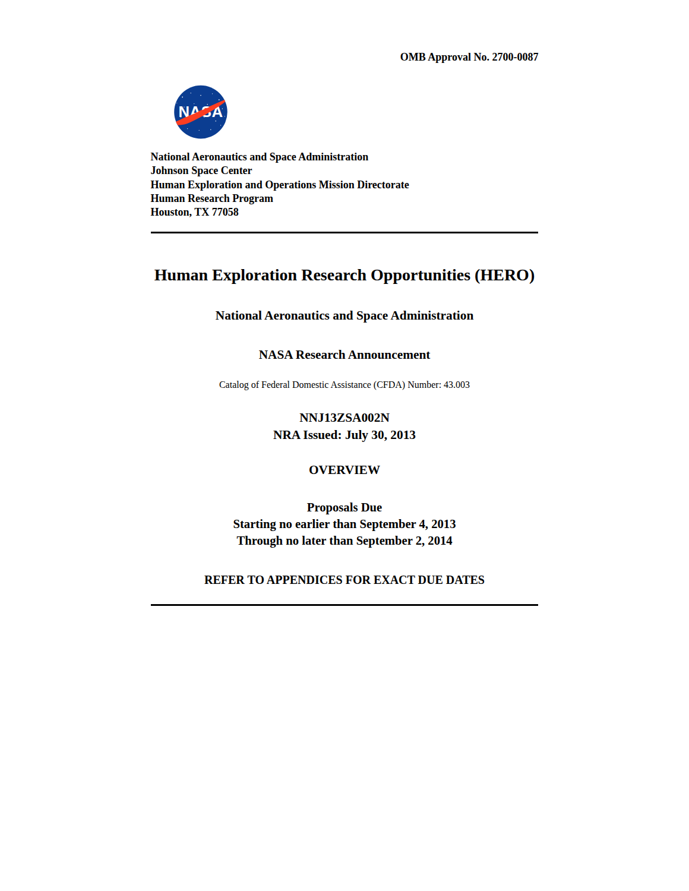OMB Approval No. 2700-0087
NASA
National Aeronautics and Space Administration
Johnson Space Center
Human Exploration and Operations Mission Directorate
Human Research Program
Houston, TX 77058
Human Exploration Research Opportunities (HERO)
National Aeronautics and Space Administration
NASA Research Announcement
Catalog of Federal Domestic Assistance (CFDA) Number: 43.003
NNJ13ZSA002N
NRA Issued: July 30, 2013
OVERVIEW
Proposals Due
Starting no earlier than September 4, 2013
Through no later than September 2, 2014
REFER TO APPENDICES FOR EXACT DUE DATES